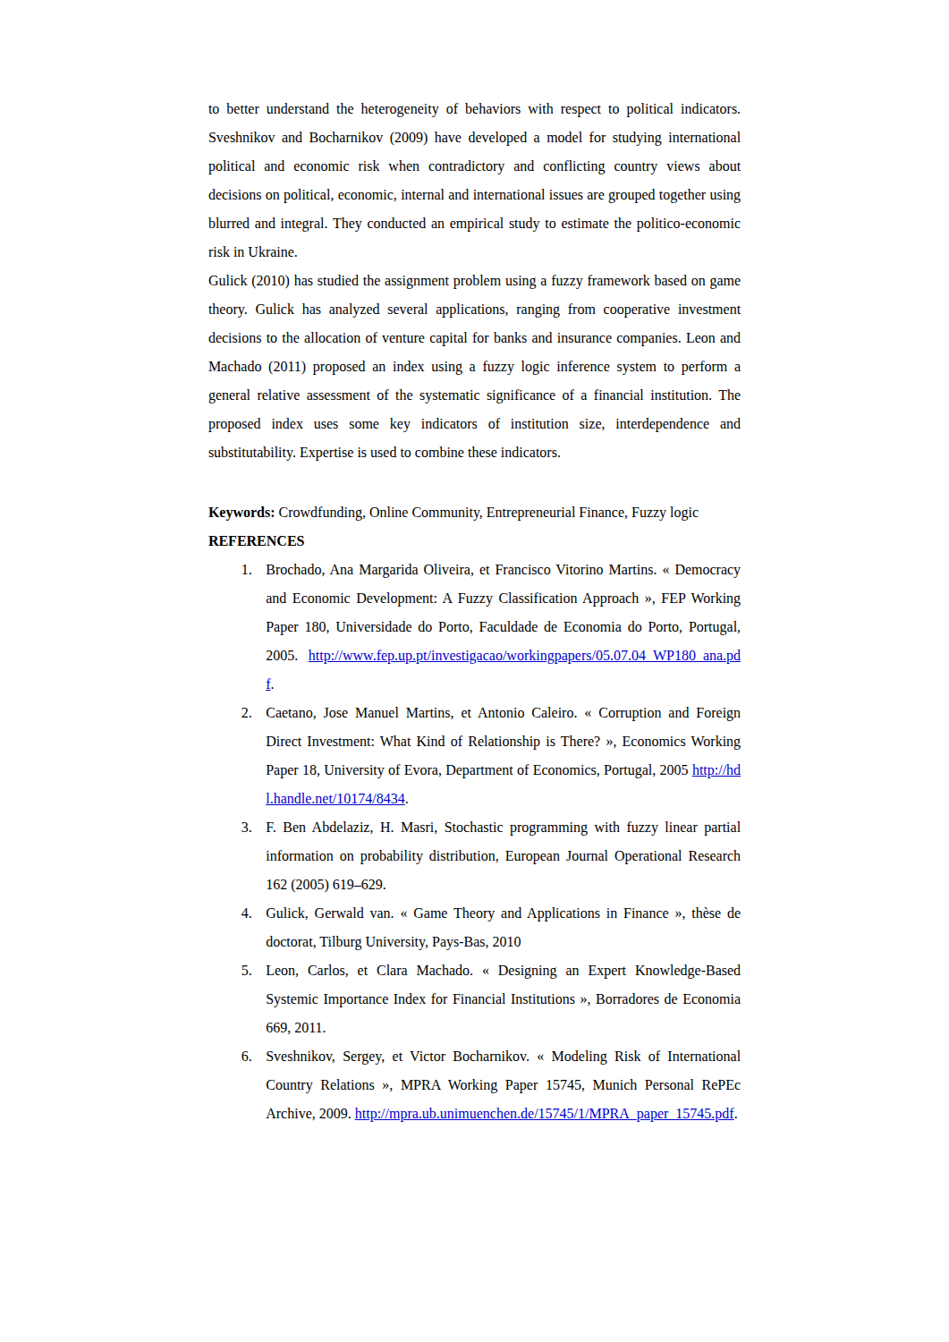to better understand the heterogeneity of behaviors with respect to political indicators. Sveshnikov and Bocharnikov (2009) have developed a model for studying international political and economic risk when contradictory and conflicting country views about decisions on political, economic, internal and international issues are grouped together using blurred and integral. They conducted an empirical study to estimate the politico-economic risk in Ukraine.
Gulick (2010) has studied the assignment problem using a fuzzy framework based on game theory. Gulick has analyzed several applications, ranging from cooperative investment decisions to the allocation of venture capital for banks and insurance companies. Leon and Machado (2011) proposed an index using a fuzzy logic inference system to perform a general relative assessment of the systematic significance of a financial institution. The proposed index uses some key indicators of institution size, interdependence and substitutability. Expertise is used to combine these indicators.
Keywords: Crowdfunding, Online Community, Entrepreneurial Finance, Fuzzy logic
REFERENCES
Brochado, Ana Margarida Oliveira, et Francisco Vitorino Martins. « Democracy and Economic Development: A Fuzzy Classification Approach », FEP Working Paper 180, Universidade do Porto, Faculdade de Economia do Porto, Portugal, 2005. http://www.fep.up.pt/investigacao/workingpapers/05.07.04_WP180_ana.pdf.
Caetano, Jose Manuel Martins, et Antonio Caleiro. « Corruption and Foreign Direct Investment: What Kind of Relationship is There? », Economics Working Paper 18, University of Evora, Department of Economics, Portugal, 2005 http://hdl.handle.net/10174/8434.
F. Ben Abdelaziz, H. Masri, Stochastic programming with fuzzy linear partial information on probability distribution, European Journal Operational Research 162 (2005) 619–629.
Gulick, Gerwald van. « Game Theory and Applications in Finance », thèse de doctorat, Tilburg University, Pays-Bas, 2010
Leon, Carlos, et Clara Machado. « Designing an Expert Knowledge-Based Systemic Importance Index for Financial Institutions », Borradores de Economia 669, 2011.
Sveshnikov, Sergey, et Victor Bocharnikov. « Modeling Risk of International Country Relations », MPRA Working Paper 15745, Munich Personal RePEc Archive, 2009. http://mpra.ub.unimuenchen.de/15745/1/MPRA_paper_15745.pdf.